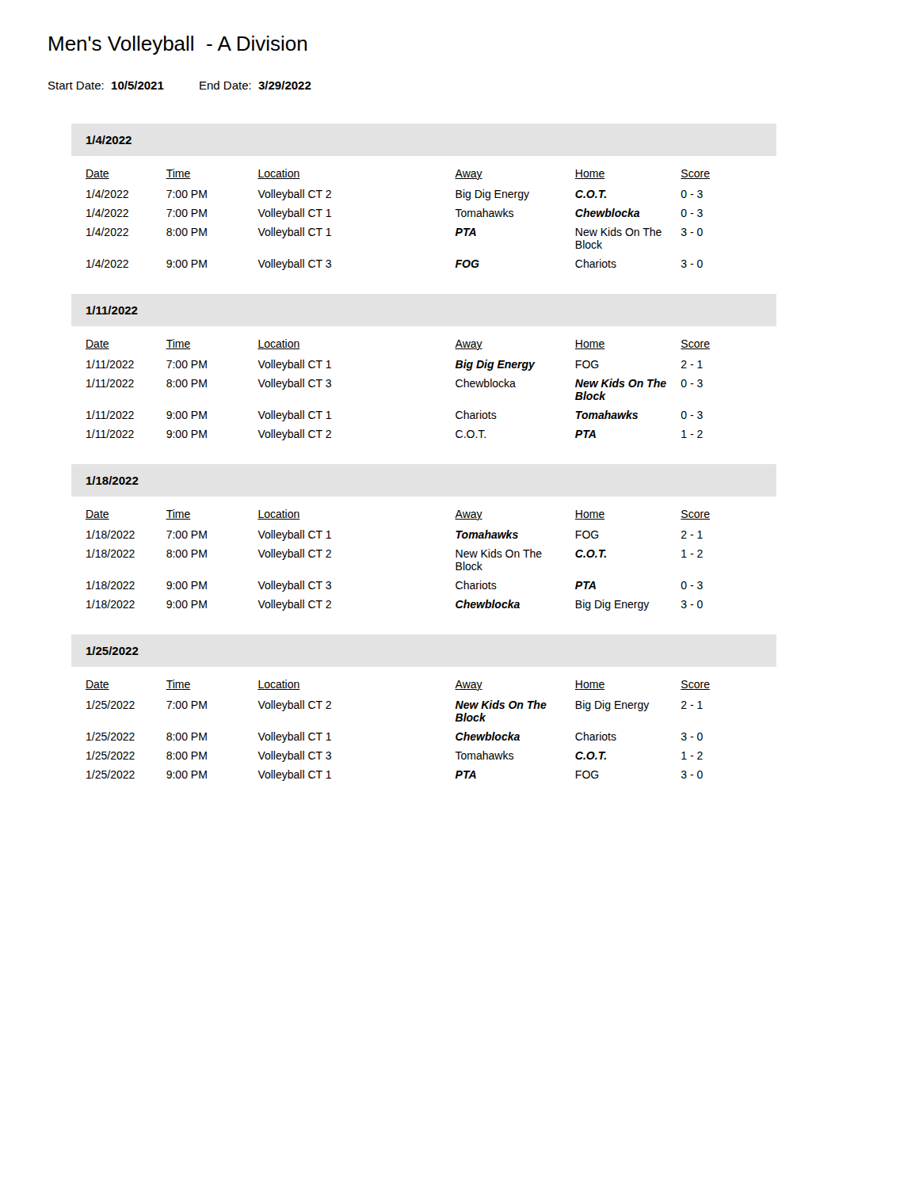Men's Volleyball - A Division
Start Date: 10/5/2021 End Date: 3/29/2022
1/4/2022
| Date | Time | Location | Away | Home | Score |
| --- | --- | --- | --- | --- | --- |
| 1/4/2022 | 7:00 PM | Volleyball CT 2 | Big Dig Energy | C.O.T. | 0 - 3 |
| 1/4/2022 | 7:00 PM | Volleyball CT 1 | Tomahawks | Chewblocka | 0 - 3 |
| 1/4/2022 | 8:00 PM | Volleyball CT 1 | PTA | New Kids On The Block | 3 - 0 |
| 1/4/2022 | 9:00 PM | Volleyball CT 3 | FOG | Chariots | 3 - 0 |
1/11/2022
| Date | Time | Location | Away | Home | Score |
| --- | --- | --- | --- | --- | --- |
| 1/11/2022 | 7:00 PM | Volleyball CT 1 | Big Dig Energy | FOG | 2 - 1 |
| 1/11/2022 | 8:00 PM | Volleyball CT 3 | Chewblocka | New Kids On The Block | 0 - 3 |
| 1/11/2022 | 9:00 PM | Volleyball CT 1 | Chariots | Tomahawks | 0 - 3 |
| 1/11/2022 | 9:00 PM | Volleyball CT 2 | C.O.T. | PTA | 1 - 2 |
1/18/2022
| Date | Time | Location | Away | Home | Score |
| --- | --- | --- | --- | --- | --- |
| 1/18/2022 | 7:00 PM | Volleyball CT 1 | Tomahawks | FOG | 2 - 1 |
| 1/18/2022 | 8:00 PM | Volleyball CT 2 | New Kids On The Block | C.O.T. | 1 - 2 |
| 1/18/2022 | 9:00 PM | Volleyball CT 3 | Chariots | PTA | 0 - 3 |
| 1/18/2022 | 9:00 PM | Volleyball CT 2 | Chewblocka | Big Dig Energy | 3 - 0 |
1/25/2022
| Date | Time | Location | Away | Home | Score |
| --- | --- | --- | --- | --- | --- |
| 1/25/2022 | 7:00 PM | Volleyball CT 2 | New Kids On The Block | Big Dig Energy | 2 - 1 |
| 1/25/2022 | 8:00 PM | Volleyball CT 1 | Chewblocka | Chariots | 3 - 0 |
| 1/25/2022 | 8:00 PM | Volleyball CT 3 | Tomahawks | C.O.T. | 1 - 2 |
| 1/25/2022 | 9:00 PM | Volleyball CT 1 | PTA | FOG | 3 - 0 |